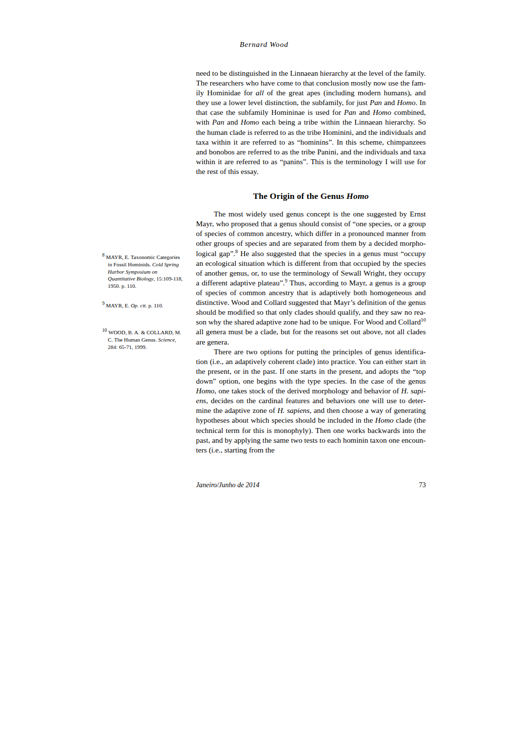Bernard Wood
8 MAYR, E. Taxonomic Categories in Fossil Hominids. Cold Spring Harbor Symposium on Quantitative Biology, 15:109-118, 1950. p. 110.
9 MAYR, E. Op. cit. p. 110.
10 WOOD, B. A. & COLLARD, M. C. The Human Genus. Science, 284: 65-71, 1999.
need to be distinguished in the Linnaean hierarchy at the level of the family. The researchers who have come to that conclusion mostly now use the family Hominidae for all of the great apes (including modern humans), and they use a lower level distinction, the subfamily, for just Pan and Homo. In that case the subfamily Homininae is used for Pan and Homo combined, with Pan and Homo each being a tribe within the Linnaean hierarchy. So the human clade is referred to as the tribe Hominini, and the individuals and taxa within it are referred to as “hominins”. In this scheme, chimpanzees and bonobos are referred to as the tribe Panini, and the individuals and taxa within it are referred to as “panins”. This is the terminology I will use for the rest of this essay.
The Origin of the Genus Homo
The most widely used genus concept is the one suggested by Ernst Mayr, who proposed that a genus should consist of “one species, or a group of species of common ancestry, which differ in a pronounced manner from other groups of species and are separated from them by a decided morphological gap”.8 He also suggested that the species in a genus must “occupy an ecological situation which is different from that occupied by the species of another genus, or, to use the terminology of Sewall Wright, they occupy a different adaptive plateau”.9 Thus, according to Mayr, a genus is a group of species of common ancestry that is adaptively both homogeneous and distinctive. Wood and Collard suggested that Mayr’s definition of the genus should be modified so that only clades should qualify, and they saw no reason why the shared adaptive zone had to be unique. For Wood and Collard10 all genera must be a clade, but for the reasons set out above, not all clades are genera.
There are two options for putting the principles of genus identification (i.e., an adaptively coherent clade) into practice. You can either start in the present, or in the past. If one starts in the present, and adopts the “top down” option, one begins with the type species. In the case of the genus Homo, one takes stock of the derived morphology and behavior of H. sapiens, decides on the cardinal features and behaviors one will use to determine the adaptive zone of H. sapiens, and then choose a way of generating hypotheses about which species should be included in the Homo clade (the technical term for this is monophyly). Then one works backwards into the past, and by applying the same two tests to each hominin taxon one encounters (i.e., starting from the
Janeiro/Junho de 2014 73